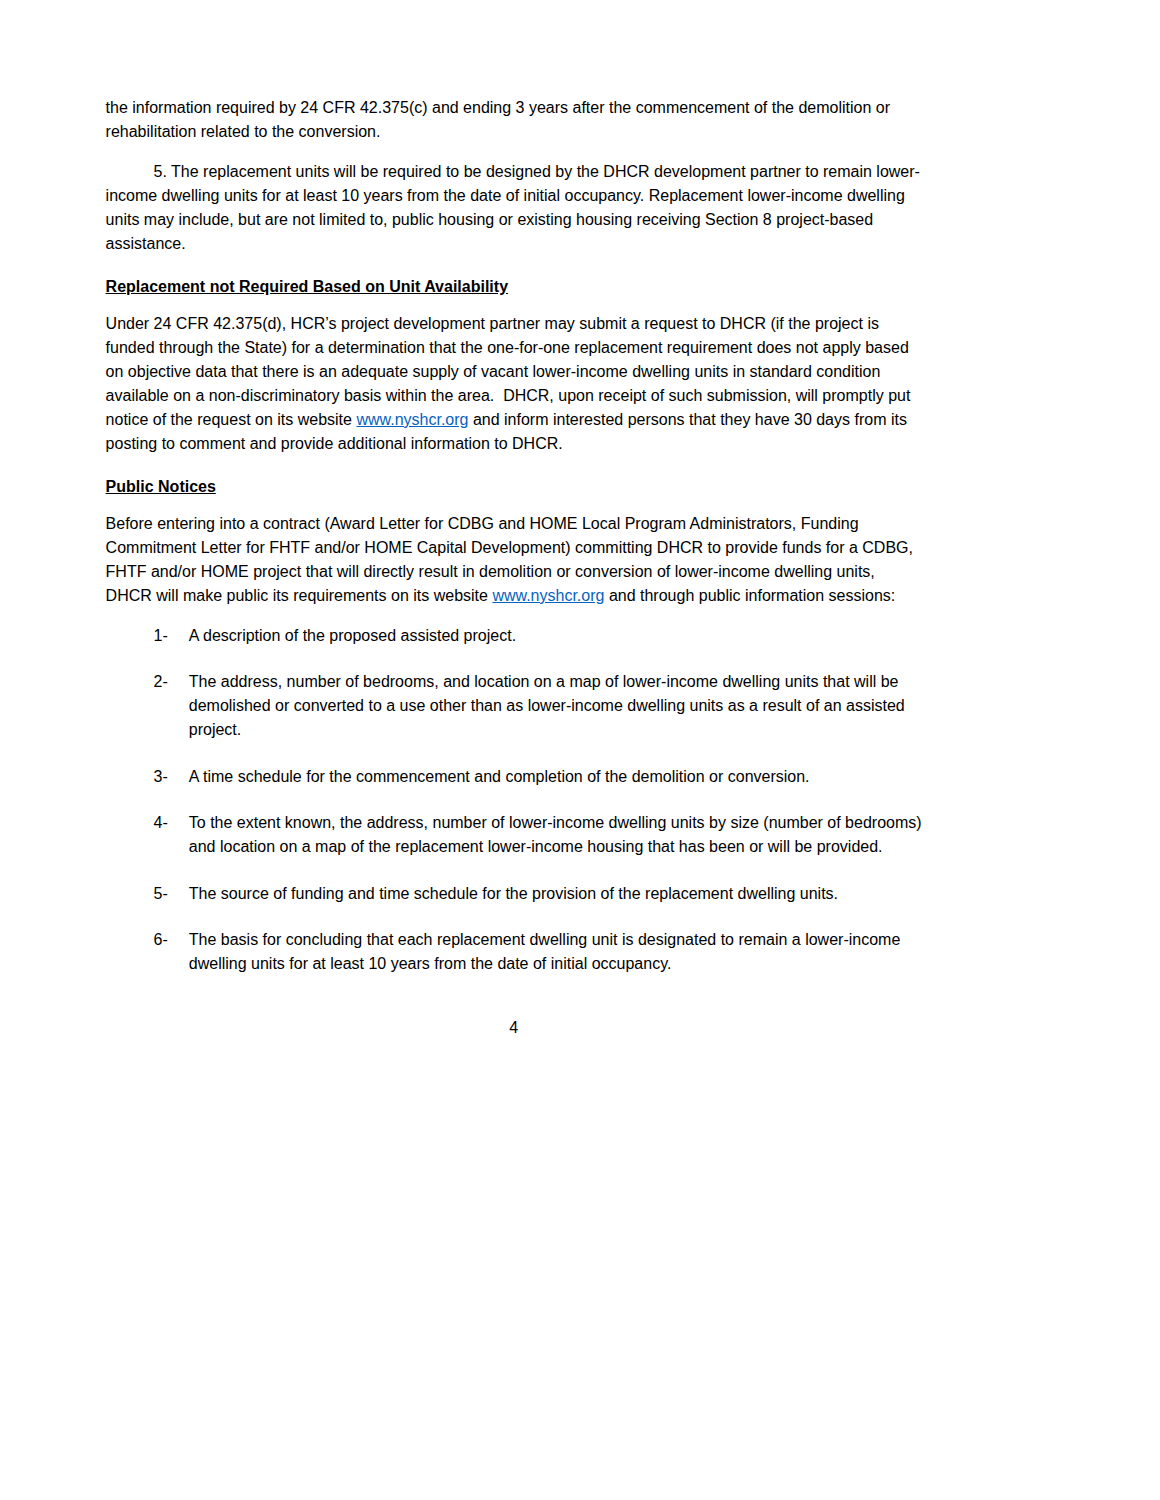the information required by 24 CFR 42.375(c) and ending 3 years after the commencement of the demolition or rehabilitation related to the conversion.
5. The replacement units will be required to be designed by the DHCR development partner to remain lower-income dwelling units for at least 10 years from the date of initial occupancy. Replacement lower-income dwelling units may include, but are not limited to, public housing or existing housing receiving Section 8 project-based assistance.
Replacement not Required Based on Unit Availability
Under 24 CFR 42.375(d), HCR’s project development partner may submit a request to DHCR (if the project is funded through the State) for a determination that the one-for-one replacement requirement does not apply based on objective data that there is an adequate supply of vacant lower-income dwelling units in standard condition available on a non-discriminatory basis within the area. DHCR, upon receipt of such submission, will promptly put notice of the request on its website www.nyshcr.org and inform interested persons that they have 30 days from its posting to comment and provide additional information to DHCR.
Public Notices
Before entering into a contract (Award Letter for CDBG and HOME Local Program Administrators, Funding Commitment Letter for FHTF and/or HOME Capital Development) committing DHCR to provide funds for a CDBG, FHTF and/or HOME project that will directly result in demolition or conversion of lower-income dwelling units, DHCR will make public its requirements on its website www.nyshcr.org and through public information sessions:
1-A description of the proposed assisted project.
2-The address, number of bedrooms, and location on a map of lower-income dwelling units that will be demolished or converted to a use other than as lower-income dwelling units as a result of an assisted project.
3-A time schedule for the commencement and completion of the demolition or conversion.
4-To the extent known, the address, number of lower-income dwelling units by size (number of bedrooms) and location on a map of the replacement lower-income housing that has been or will be provided.
5-The source of funding and time schedule for the provision of the replacement dwelling units.
6-The basis for concluding that each replacement dwelling unit is designated to remain a lower-income dwelling units for at least 10 years from the date of initial occupancy.
4